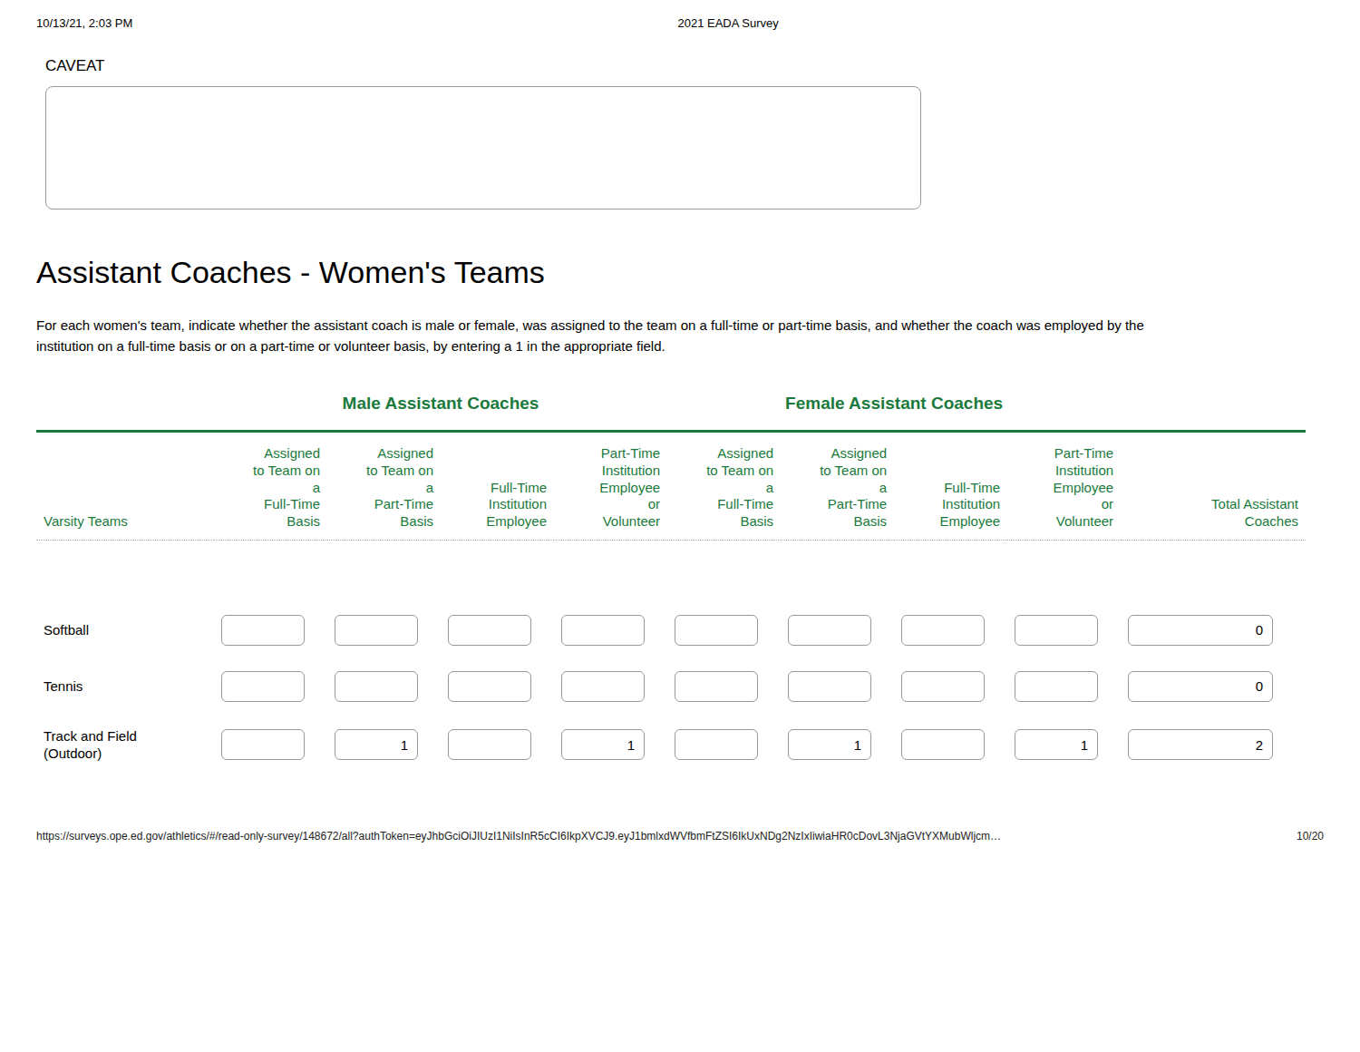10/13/21, 2:03 PM 2021 EADA Survey
CAVEAT
Assistant Coaches - Women's Teams
For each women's team, indicate whether the assistant coach is male or female, was assigned to the team on a full-time or part-time basis, and whether the coach was employed by the institution on a full-time basis or on a part-time or volunteer basis, by entering a 1 in the appropriate field.
| | Male Assistant Coaches | Female Assistant Coaches | |
| --- | --- | --- | --- |
| Varsity Teams | Assigned to Team on a Full-Time Basis | Assigned to Team on a Part-Time Basis | Full-Time Institution Employee | Part-Time Institution Employee or Volunteer | Assigned to Team on a Full-Time Basis | Assigned to Team on a Part-Time Basis | Full-Time Institution Employee | Part-Time Institution Employee or Volunteer | Total Assistant Coaches |
| Softball | | | | | | | | | |
| Tennis | | | | | | | | | |
| Track and Field (Outdoor) | | | | | | | | | |
https://surveys.ope.ed.gov/athletics/#/read-only-survey/148672/all?authToken=eyJhbGciOiJIUzI1NiIsInR5cCI6IkpXVCJ9.eyJ1bmlxdWVfbmFtZSI6IkUxNDg2NzIxIiwiaHR0cDovL3NjaGVtYXMubWljcm… 10/20